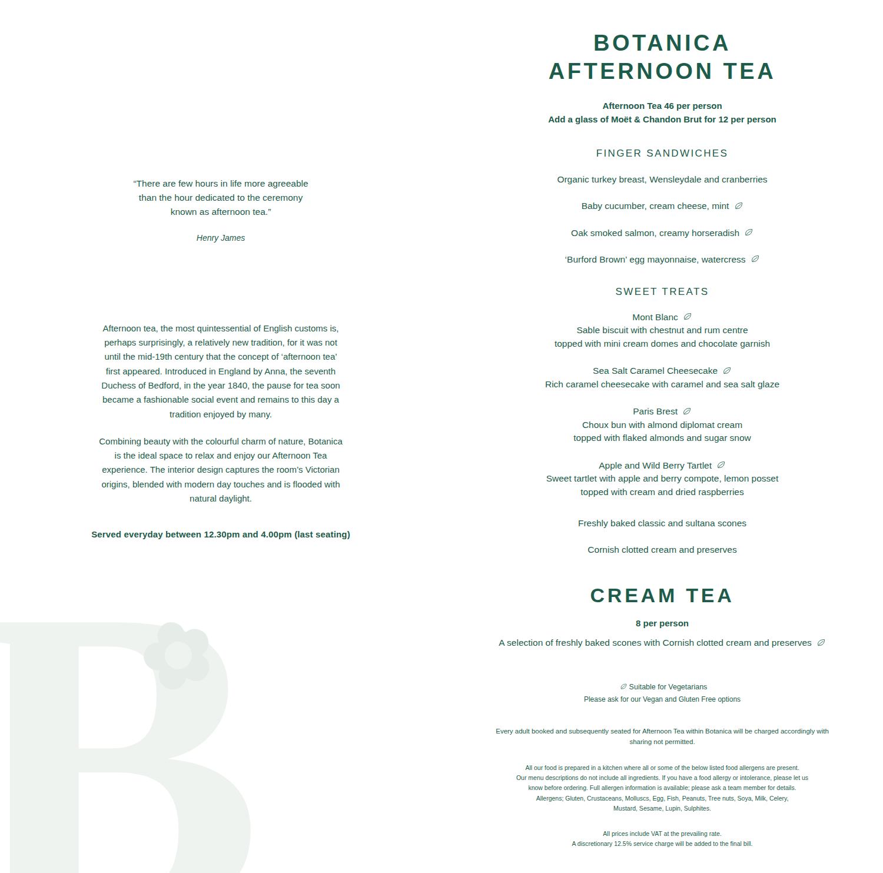B✿
“There are few hours in life more agreeable
than the hour dedicated to the ceremony
known as afternoon tea.”
Henry James
Afternoon tea, the most quintessential of English customs is, perhaps surprisingly, a relatively new tradition, for it was not until the mid-19th century that the concept of ‘afternoon tea’ first appeared. Introduced in England by Anna, the seventh Duchess of Bedford, in the year 1840, the pause for tea soon became a fashionable social event and remains to this day a tradition enjoyed by many.
Combining beauty with the colourful charm of nature, Botanica is the ideal space to relax and enjoy our Afternoon Tea experience. The interior design captures the room’s Victorian origins, blended with modern day touches and is flooded with natural daylight.
Served everyday between 12.30pm and 4.00pm (last seating)
BOTANICA
AFTERNOON TEA
Afternoon Tea 46 per person
Add a glass of Moët & Chandon Brut for 12 per person
FINGER SANDWICHES
Organic turkey breast, Wensleydale and cranberries
Baby cucumber, cream cheese, mint
Oak smoked salmon, creamy horseradish
‘Burford Brown’ egg mayonnaise, watercress
SWEET TREATS
Mont Blanc Sable biscuit with chestnut and rum centre
topped with mini cream domes and chocolate garnish
Sea Salt Caramel Cheesecake Rich caramel cheesecake with caramel and sea salt glaze
Paris Brest Choux bun with almond diplomat cream
topped with flaked almonds and sugar snow
Apple and Wild Berry Tartlet Sweet tartlet with apple and berry compote, lemon posset
topped with cream and dried raspberries
Freshly baked classic and sultana scones
Cornish clotted cream and preserves
CREAM TEA
8 per person
A selection of freshly baked scones with Cornish clotted cream and preserves
Suitable for Vegetarians
Please ask for our Vegan and Gluten Free options
Every adult booked and subsequently seated for Afternoon Tea within Botanica will be charged accordingly with sharing not permitted.
All our food is prepared in a kitchen where all or some of the below listed food allergens are present.
Our menu descriptions do not include all ingredients. If you have a food allergy or intolerance, please let us
know before ordering. Full allergen information is available; please ask a team member for details.
Allergens; Gluten, Crustaceans, Molluscs, Egg, Fish, Peanuts, Tree nuts, Soya, Milk, Celery,
Mustard, Sesame, Lupin, Sulphites.
All prices include VAT at the prevailing rate.
A discretionary 12.5% service charge will be added to the final bill.